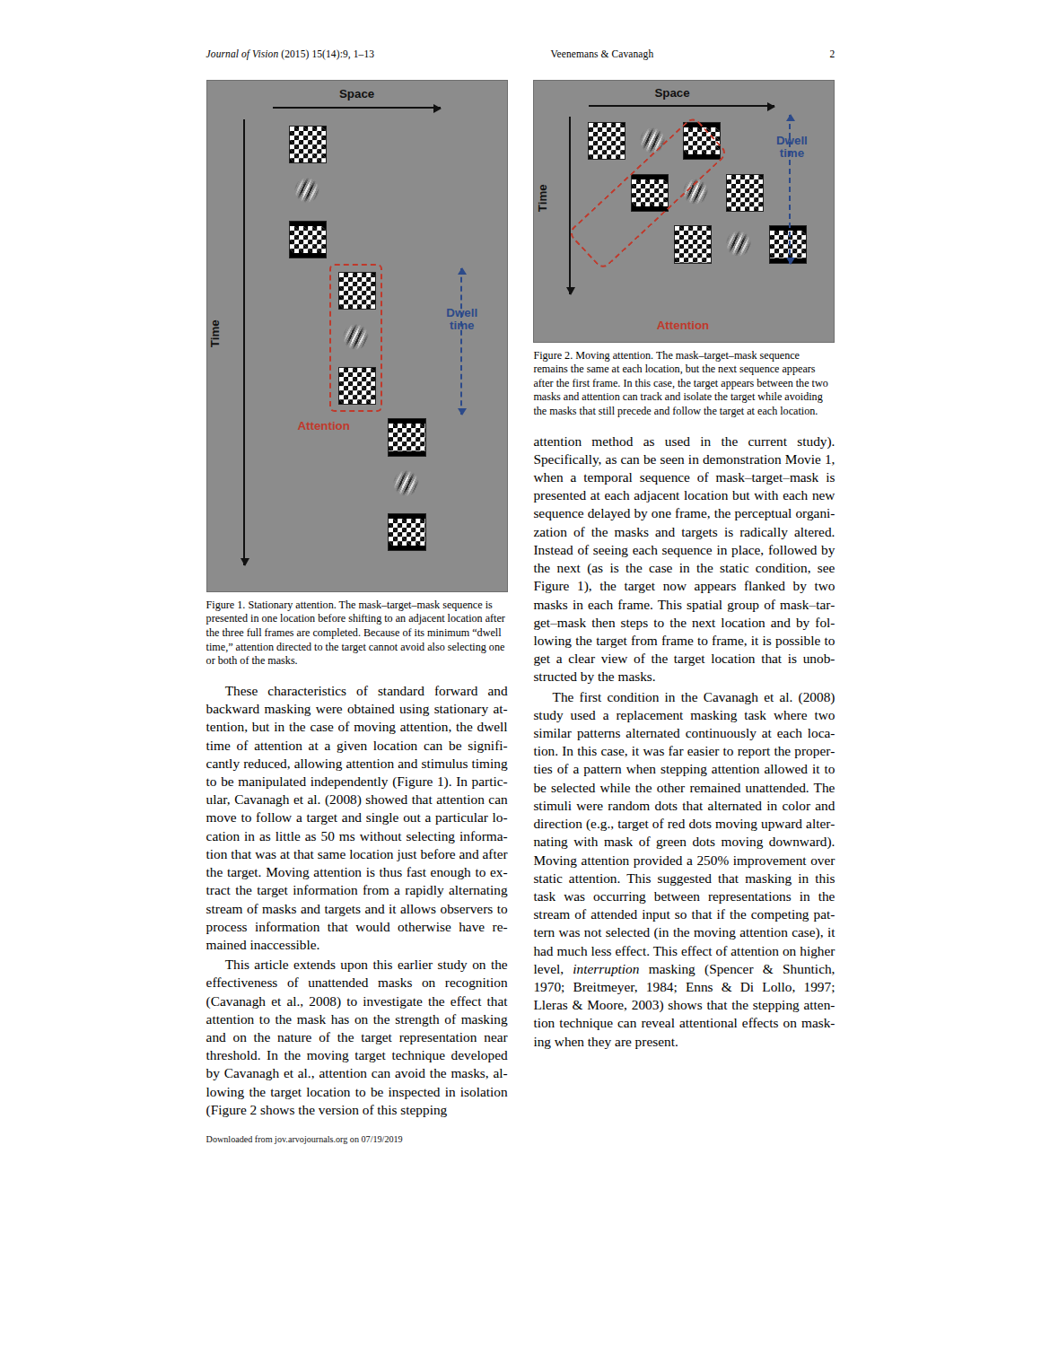Journal of Vision (2015) 15(14):9, 1–13
Veenemans & Cavanagh
2
Space
Time
Attention
Dwell
time
Figure 1. Stationary attention. The mask–target–mask sequence is presented in one location before shifting to an adjacent location after the three full frames are completed. Because of its minimum “dwell time,” attention directed to the target cannot avoid also selecting one or both of the masks.
These characteristics of standard forward and backward masking were obtained using stationary attention, but in the case of moving attention, the dwell time of attention at a given location can be significantly reduced, allowing attention and stimulus timing to be manipulated independently (Figure 1). In particular, Cavanagh et al. (2008) showed that attention can move to follow a target and single out a particular location in as little as 50 ms without selecting information that was at that same location just before and after the target. Moving attention is thus fast enough to extract the target information from a rapidly alternating stream of masks and targets and it allows observers to process information that would otherwise have remained inaccessible.
This article extends upon this earlier study on the effectiveness of unattended masks on recognition (Cavanagh et al., 2008) to investigate the effect that attention to the mask has on the strength of masking and on the nature of the target representation near threshold. In the moving target technique developed by Cavanagh et al., attention can avoid the masks, allowing the target location to be inspected in isolation (Figure 2 shows the version of this stepping
Space
Time
Attention
Dwell
time
Figure 2. Moving attention. The mask–target–mask sequence remains the same at each location, but the next sequence appears after the first frame. In this case, the target appears between the two masks and attention can track and isolate the target while avoiding the masks that still precede and follow the target at each location.
attention method as used in the current study). Specifically, as can be seen in demonstration Movie 1, when a temporal sequence of mask–target–mask is presented at each adjacent location but with each new sequence delayed by one frame, the perceptual organization of the masks and targets is radically altered. Instead of seeing each sequence in place, followed by the next (as is the case in the static condition, see Figure 1), the target now appears flanked by two masks in each frame. This spatial group of mask–target–mask then steps to the next location and by following the target from frame to frame, it is possible to get a clear view of the target location that is unobstructed by the masks.
The first condition in the Cavanagh et al. (2008) study used a replacement masking task where two similar patterns alternated continuously at each location. In this case, it was far easier to report the properties of a pattern when stepping attention allowed it to be selected while the other remained unattended. The stimuli were random dots that alternated in color and direction (e.g., target of red dots moving upward alternating with mask of green dots moving downward). Moving attention provided a 250% improvement over static attention. This suggested that masking in this task was occurring between representations in the stream of attended input so that if the competing pattern was not selected (in the moving attention case), it had much less effect. This effect of attention on higher level, interruption masking (Spencer & Shuntich, 1970; Breitmeyer, 1984; Enns & Di Lollo, 1997; Lleras & Moore, 2003) shows that the stepping attention technique can reveal attentional effects on masking when they are present.
Downloaded from jov.arvojournals.org on 07/19/2019